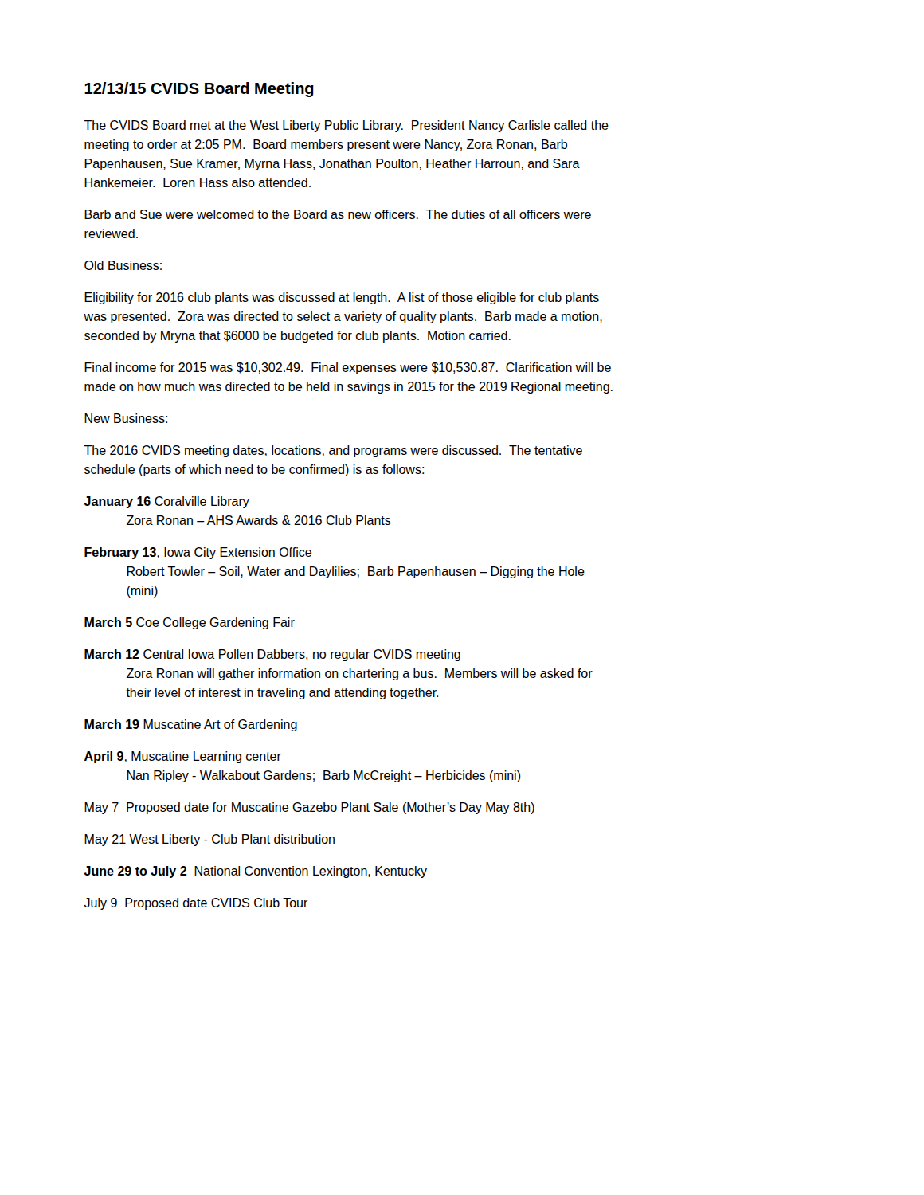12/13/15 CVIDS Board Meeting
The CVIDS Board met at the West Liberty Public Library. President Nancy Carlisle called the meeting to order at 2:05 PM. Board members present were Nancy, Zora Ronan, Barb Papenhausen, Sue Kramer, Myrna Hass, Jonathan Poulton, Heather Harroun, and Sara Hankemeier. Loren Hass also attended.
Barb and Sue were welcomed to the Board as new officers. The duties of all officers were reviewed.
Old Business:
Eligibility for 2016 club plants was discussed at length. A list of those eligible for club plants was presented. Zora was directed to select a variety of quality plants. Barb made a motion, seconded by Mryna that $6000 be budgeted for club plants. Motion carried.
Final income for 2015 was $10,302.49. Final expenses were $10,530.87. Clarification will be made on how much was directed to be held in savings in 2015 for the 2019 Regional meeting.
New Business:
The 2016 CVIDS meeting dates, locations, and programs were discussed. The tentative schedule (parts of which need to be confirmed) is as follows:
January 16 Coralville Library Zora Ronan – AHS Awards & 2016 Club Plants
February 13, Iowa City Extension Office Robert Towler – Soil, Water and Daylilies; Barb Papenhausen – Digging the Hole (mini)
March 5 Coe College Gardening Fair
March 12 Central Iowa Pollen Dabbers, no regular CVIDS meeting Zora Ronan will gather information on chartering a bus. Members will be asked for their level of interest in traveling and attending together.
March 19 Muscatine Art of Gardening
April 9, Muscatine Learning center Nan Ripley - Walkabout Gardens; Barb McCreight – Herbicides (mini)
May 7 Proposed date for Muscatine Gazebo Plant Sale (Mother’s Day May 8th)
May 21 West Liberty - Club Plant distribution
June 29 to July 2 National Convention Lexington, Kentucky
July 9 Proposed date CVIDS Club Tour